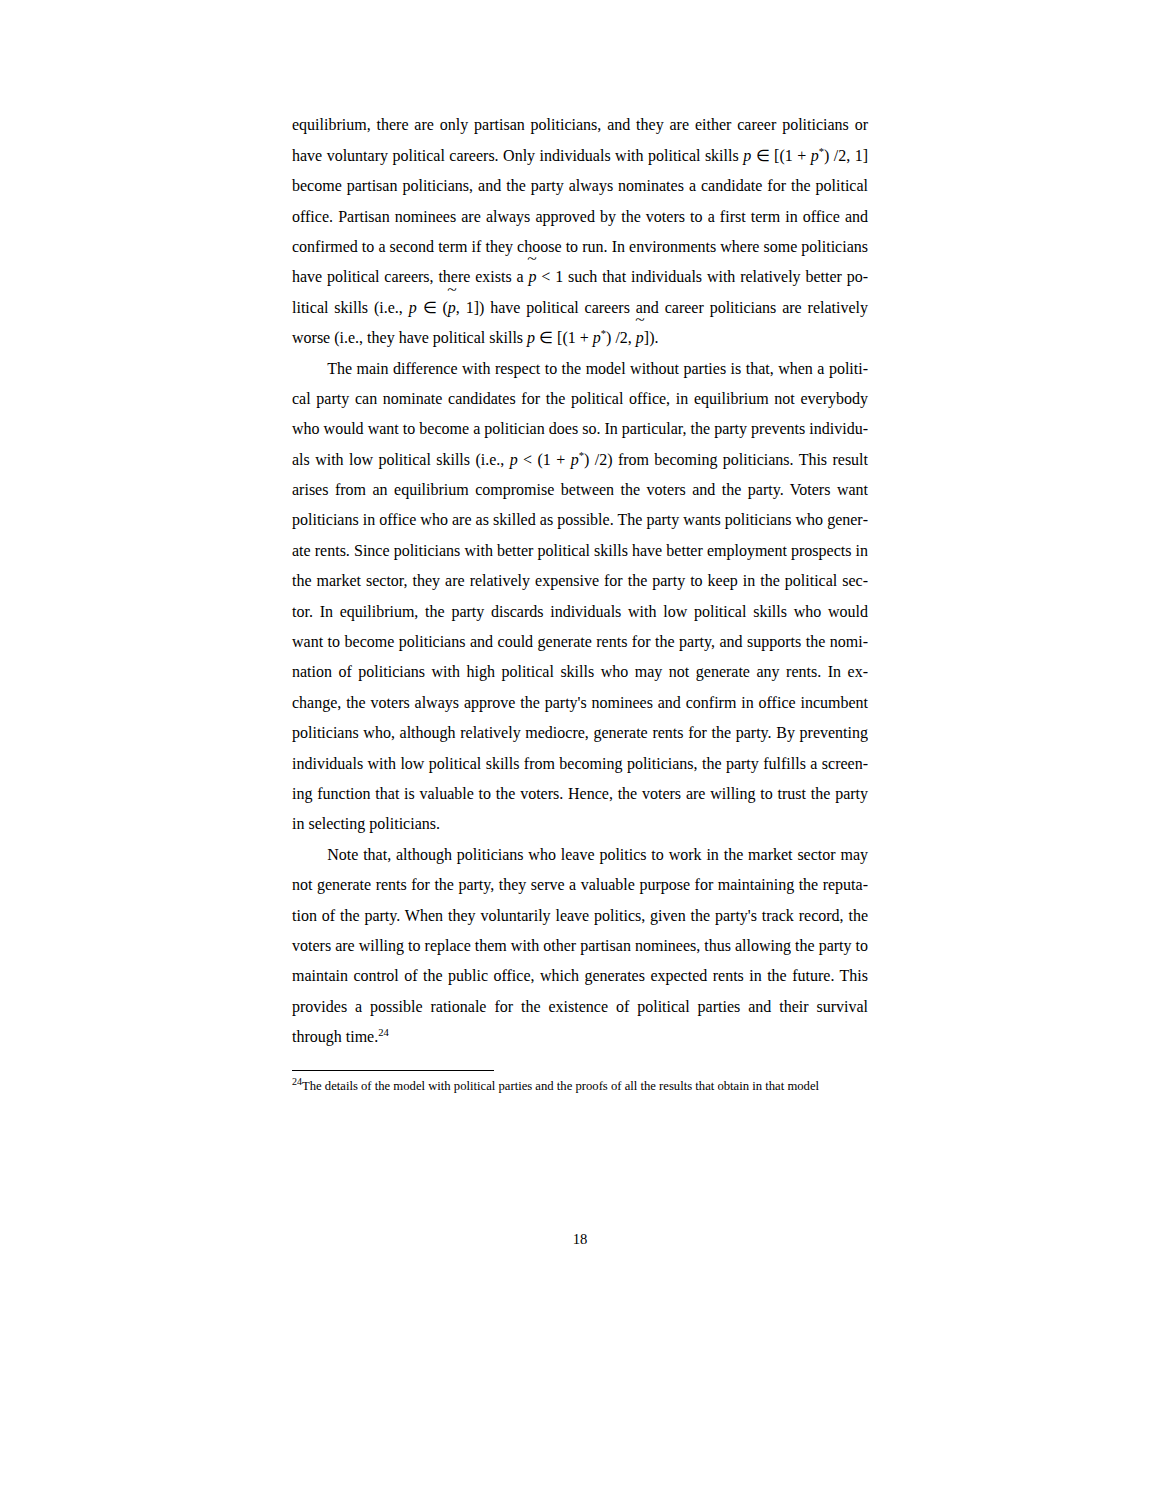equilibrium, there are only partisan politicians, and they are either career politicians or have voluntary political careers. Only individuals with political skills p ∈ [(1 + p*) /2, 1] become partisan politicians, and the party always nominates a candidate for the political office. Partisan nominees are always approved by the voters to a first term in office and confirmed to a second term if they choose to run. In environments where some politicians have political careers, there exists a p < 1 such that individuals with relatively better political skills (i.e., p ∈ (p, 1]) have political careers and career politicians are relatively worse (i.e., they have political skills p ∈ [(1 + p*) /2, p]).
The main difference with respect to the model without parties is that, when a political party can nominate candidates for the political office, in equilibrium not everybody who would want to become a politician does so. In particular, the party prevents individuals with low political skills (i.e., p < (1 + p*) /2) from becoming politicians. This result arises from an equilibrium compromise between the voters and the party. Voters want politicians in office who are as skilled as possible. The party wants politicians who generate rents. Since politicians with better political skills have better employment prospects in the market sector, they are relatively expensive for the party to keep in the political sector. In equilibrium, the party discards individuals with low political skills who would want to become politicians and could generate rents for the party, and supports the nomination of politicians with high political skills who may not generate any rents. In exchange, the voters always approve the party's nominees and confirm in office incumbent politicians who, although relatively mediocre, generate rents for the party. By preventing individuals with low political skills from becoming politicians, the party fulfills a screening function that is valuable to the voters. Hence, the voters are willing to trust the party in selecting politicians.
Note that, although politicians who leave politics to work in the market sector may not generate rents for the party, they serve a valuable purpose for maintaining the reputation of the party. When they voluntarily leave politics, given the party's track record, the voters are willing to replace them with other partisan nominees, thus allowing the party to maintain control of the public office, which generates expected rents in the future. This provides a possible rationale for the existence of political parties and their survival through time.24
24The details of the model with political parties and the proofs of all the results that obtain in that model
18